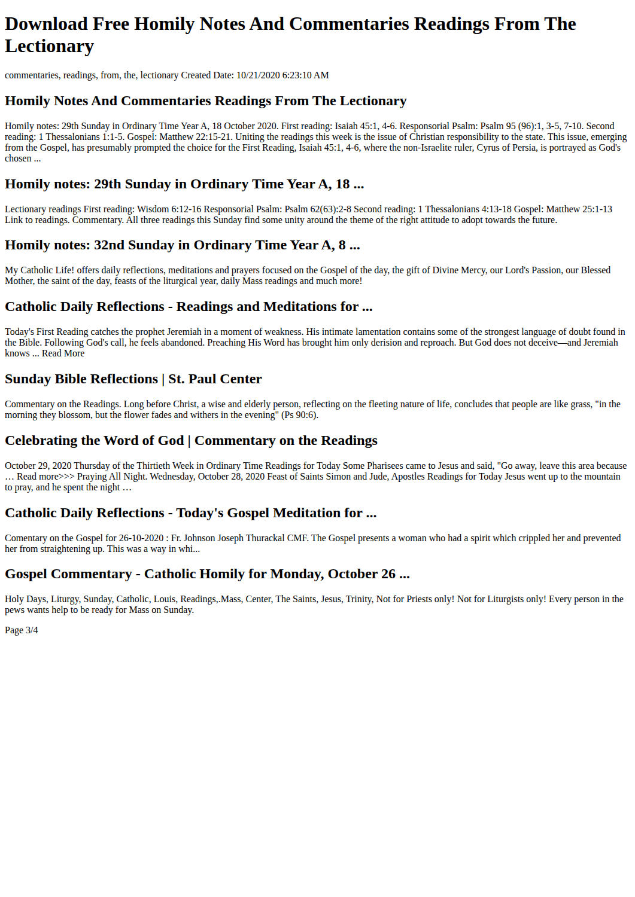Download Free Homily Notes And Commentaries Readings From The Lectionary
commentaries, readings, from, the, lectionary Created Date: 10/21/2020 6:23:10 AM
Homily Notes And Commentaries Readings From The Lectionary
Homily notes: 29th Sunday in Ordinary Time Year A, 18 October 2020. First reading: Isaiah 45:1, 4-6. Responsorial Psalm: Psalm 95 (96):1, 3-5, 7-10. Second reading: 1 Thessalonians 1:1-5. Gospel: Matthew 22:15-21. Uniting the readings this week is the issue of Christian responsibility to the state. This issue, emerging from the Gospel, has presumably prompted the choice for the First Reading, Isaiah 45:1, 4-6, where the non-Israelite ruler, Cyrus of Persia, is portrayed as God's chosen ...
Homily notes: 29th Sunday in Ordinary Time Year A, 18 ...
Lectionary readings First reading: Wisdom 6:12-16 Responsorial Psalm: Psalm 62(63):2-8 Second reading: 1 Thessalonians 4:13-18 Gospel: Matthew 25:1-13 Link to readings. Commentary. All three readings this Sunday find some unity around the theme of the right attitude to adopt towards the future.
Homily notes: 32nd Sunday in Ordinary Time Year A, 8 ...
My Catholic Life! offers daily reflections, meditations and prayers focused on the Gospel of the day, the gift of Divine Mercy, our Lord's Passion, our Blessed Mother, the saint of the day, feasts of the liturgical year, daily Mass readings and much more!
Catholic Daily Reflections - Readings and Meditations for ...
Today's First Reading catches the prophet Jeremiah in a moment of weakness. His intimate lamentation contains some of the strongest language of doubt found in the Bible. Following God's call, he feels abandoned. Preaching His Word has brought him only derision and reproach. But God does not deceive—and Jeremiah knows ... Read More
Sunday Bible Reflections | St. Paul Center
Commentary on the Readings. Long before Christ, a wise and elderly person, reflecting on the fleeting nature of life, concludes that people are like grass, "in the morning they blossom, but the flower fades and withers in the evening" (Ps 90:6).
Celebrating the Word of God | Commentary on the Readings
October 29, 2020 Thursday of the Thirtieth Week in Ordinary Time Readings for Today Some Pharisees came to Jesus and said, "Go away, leave this area because … Read more>>> Praying All Night. Wednesday, October 28, 2020 Feast of Saints Simon and Jude, Apostles Readings for Today Jesus went up to the mountain to pray, and he spent the night …
Catholic Daily Reflections - Today's Gospel Meditation for ...
Comentary on the Gospel for 26-10-2020 : Fr. Johnson Joseph Thurackal CMF. The Gospel presents a woman who had a spirit which crippled her and prevented her from straightening up. This was a way in whi...
Gospel Commentary - Catholic Homily for Monday, October 26 ...
Holy Days, Liturgy, Sunday, Catholic, Louis, Readings,.Mass, Center, The Saints, Jesus, Trinity, Not for Priests only! Not for Liturgists only! Every person in the pews wants help to be ready for Mass on Sunday.
Page 3/4